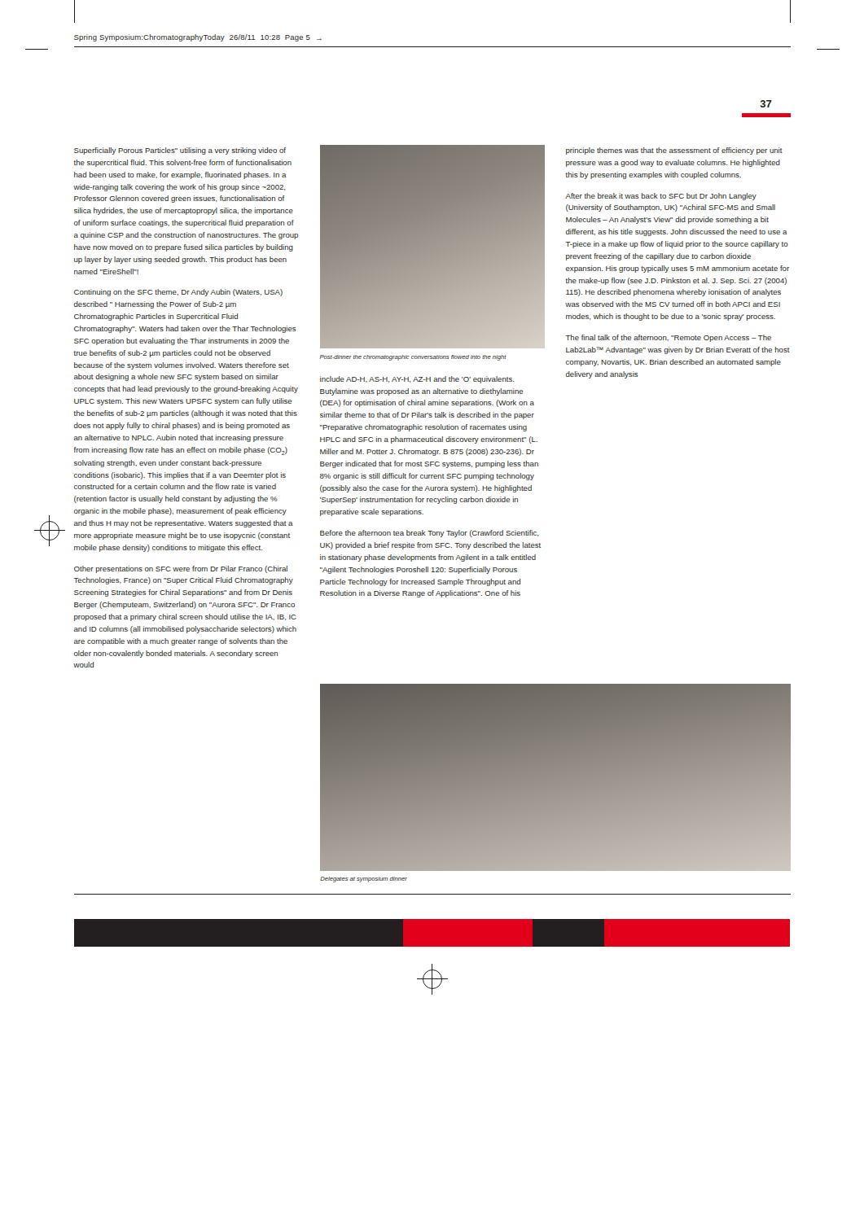Spring Symposium:ChromatographyToday 26/8/11 10:28 Page 5→
37
Superficially Porous Particles" utilising a very striking video of the supercritical fluid. This solvent-free form of functionalisation had been used to make, for example, fluorinated phases. In a wide-ranging talk covering the work of his group since ~2002, Professor Glennon covered green issues, functionalisation of silica hydrides, the use of mercaptopropyl silica, the importance of uniform surface coatings, the supercritical fluid preparation of a quinine CSP and the construction of nanostructures. The group have now moved on to prepare fused silica particles by building up layer by layer using seeded growth. This product has been named "EireShell"!
Continuing on the SFC theme, Dr Andy Aubin (Waters, USA) described " Harnessing the Power of Sub-2 µm Chromatographic Particles in Supercritical Fluid Chromatography". Waters had taken over the Thar Technologies SFC operation but evaluating the Thar instruments in 2009 the true benefits of sub-2 µm particles could not be observed because of the system volumes involved. Waters therefore set about designing a whole new SFC system based on similar concepts that had lead previously to the ground-breaking Acquity UPLC system. This new Waters UPSFC system can fully utilise the benefits of sub-2 µm particles (although it was noted that this does not apply fully to chiral phases) and is being promoted as an alternative to NPLC. Aubin noted that increasing pressure from increasing flow rate has an effect on mobile phase (CO2) solvating strength, even under constant back-pressure conditions (isobaric). This implies that if a van Deemter plot is constructed for a certain column and the flow rate is varied (retention factor is usually held constant by adjusting the % organic in the mobile phase), measurement of peak efficiency and thus H may not be representative. Waters suggested that a more appropriate measure might be to use isopycnic (constant mobile phase density) conditions to mitigate this effect.
Other presentations on SFC were from Dr Pilar Franco (Chiral Technologies, France) on "Super Critical Fluid Chromatography Screening Strategies for Chiral Separations" and from Dr Denis Berger (Chemputeam, Switzerland) on "Aurora SFC". Dr Franco proposed that a primary chiral screen should utilise the IA, IB, IC and ID columns (all immobilised polysaccharide selectors) which are compatible with a much greater range of solvents than the older non-covalently bonded materials. A secondary screen would
Post-dinner the chromatographic conversations flowed into the night
include AD-H, AS-H, AY-H, AZ-H and the 'O' equivalents. Butylamine was proposed as an alternative to diethylamine (DEA) for optimisation of chiral amine separations. (Work on a similar theme to that of Dr Pilar's talk is described in the paper "Preparative chromatographic resolution of racemates using HPLC and SFC in a pharmaceutical discovery environment" (L. Miller and M. Potter J. Chromatogr. B 875 (2008) 230-236). Dr Berger indicated that for most SFC systems, pumping less than 8% organic is still difficult for current SFC pumping technology (possibly also the case for the Aurora system). He highlighted 'SuperSep' instrumentation for recycling carbon dioxide in preparative scale separations.
Before the afternoon tea break Tony Taylor (Crawford Scientific, UK) provided a brief respite from SFC. Tony described the latest in stationary phase developments from Agilent in a talk entitled "Agilent Technologies Poroshell 120: Superficially Porous Particle Technology for Increased Sample Throughput and Resolution in a Diverse Range of Applications". One of his
principle themes was that the assessment of efficiency per unit pressure was a good way to evaluate columns. He highlighted this by presenting examples with coupled columns.
After the break it was back to SFC but Dr John Langley (University of Southampton, UK) "Achiral SFC-MS and Small Molecules – An Analyst's View" did provide something a bit different, as his title suggests. John discussed the need to use a T-piece in a make up flow of liquid prior to the source capillary to prevent freezing of the capillary due to carbon dioxide expansion. His group typically uses 5 mM ammonium acetate for the make-up flow (see J.D. Pinkston et al. J. Sep. Sci. 27 (2004) 115). He described phenomena whereby ionisation of analytes was observed with the MS CV turned off in both APCI and ESI modes, which is thought to be due to a 'sonic spray' process.
The final talk of the afternoon, "Remote Open Access – The Lab2Lab™ Advantage" was given by Dr Brian Everatt of the host company, Novartis, UK. Brian described an automated sample delivery and analysis
Delegates at symposium dinner